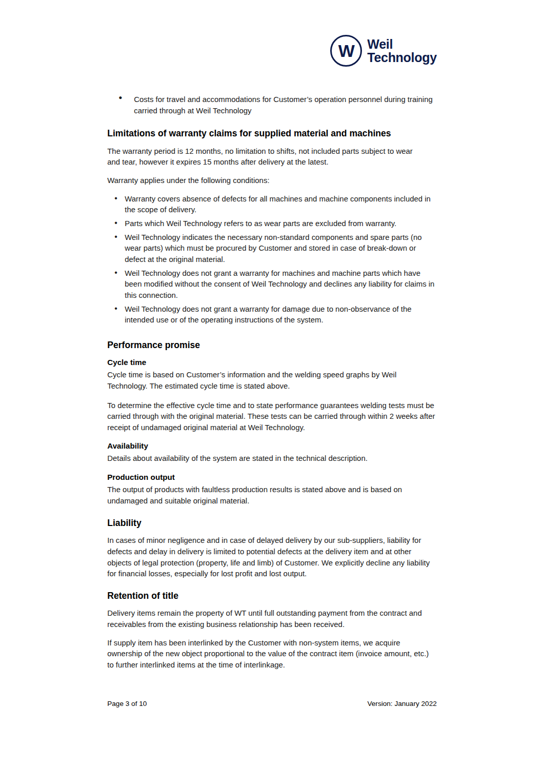W
Weil Technology
Costs for travel and accommodations for Customer’s operation personnel during training carried through at Weil Technology
Limitations of warranty claims for supplied material and machines
The warranty period is 12 months, no limitation to shifts, not included parts subject to wear
and tear, however it expires 15 months after delivery at the latest.
Warranty applies under the following conditions:
Warranty covers absence of defects for all machines and machine components included in the scope of delivery.
Parts which Weil Technology refers to as wear parts are excluded from warranty.
Weil Technology indicates the necessary non-standard components and spare parts (no wear parts) which must be procured by Customer and stored in case of break-down or defect at the original material.
Weil Technology does not grant a warranty for machines and machine parts which have been modified without the consent of Weil Technology and declines any liability for claims in this connection.
Weil Technology does not grant a warranty for damage due to non-observance of the intended use or of the operating instructions of the system.
Performance promise
Cycle time
Cycle time is based on Customer’s information and the welding speed graphs by Weil Technology. The estimated cycle time is stated above.
To determine the effective cycle time and to state performance guarantees welding tests must be carried through with the original material. These tests can be carried through within 2 weeks after receipt of undamaged original material at Weil Technology.
Availability
Details about availability of the system are stated in the technical description.
Production output
The output of products with faultless production results is stated above and is based on undamaged and suitable original material.
Liability
In cases of minor negligence and in case of delayed delivery by our sub-suppliers, liability for defects and delay in delivery is limited to potential defects at the delivery item and at other objects of legal protection (property, life and limb) of Customer. We explicitly decline any liability for financial losses, especially for lost profit and lost output.
Retention of title
Delivery items remain the property of WT until full outstanding payment from the contract and receivables from the existing business relationship has been received.
If supply item has been interlinked by the Customer with non-system items, we acquire ownership of the new object proportional to the value of the contract item (invoice amount, etc.) to further interlinked items at the time of interlinkage.
Page 3 of 10
Version: January 2022